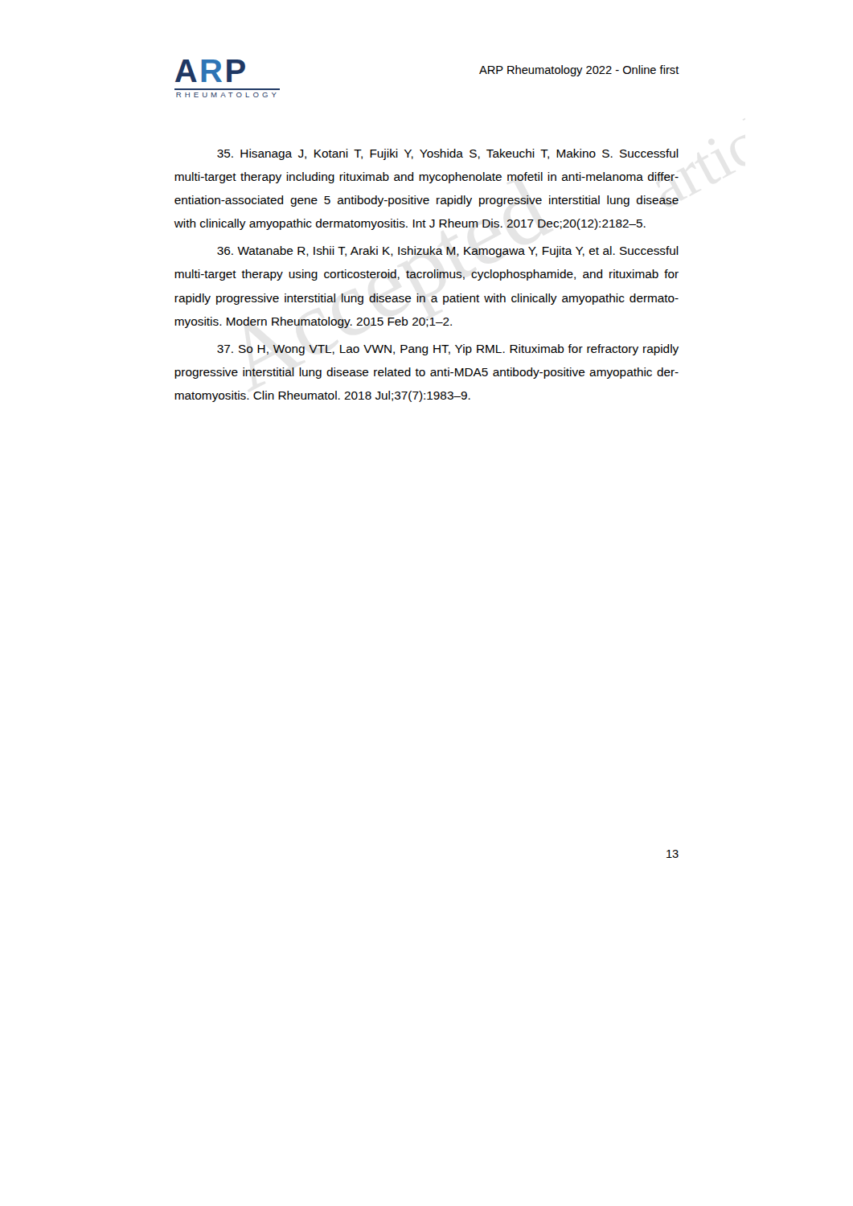article
Accepted
ARP
RHEUMATOLOGY
ARP Rheumatology 2022 - Online first
35. Hisanaga J, Kotani T, Fujiki Y, Yoshida S, Takeuchi T, Makino S. Successful multi-target therapy including rituximab and mycophenolate mofetil in anti-melanoma differentiation-associated gene 5 antibody-positive rapidly progressive interstitial lung disease with clinically amyopathic dermatomyositis. Int J Rheum Dis. 2017 Dec;20(12):2182–5.
36. Watanabe R, Ishii T, Araki K, Ishizuka M, Kamogawa Y, Fujita Y, et al. Successful multi-target therapy using corticosteroid, tacrolimus, cyclophosphamide, and rituximab for rapidly progressive interstitial lung disease in a patient with clinically amyopathic dermatomyositis. Modern Rheumatology. 2015 Feb 20;1–2.
37. So H, Wong VTL, Lao VWN, Pang HT, Yip RML. Rituximab for refractory rapidly progressive interstitial lung disease related to anti-MDA5 antibody-positive amyopathic dermatomyositis. Clin Rheumatol. 2018 Jul;37(7):1983–9.
13